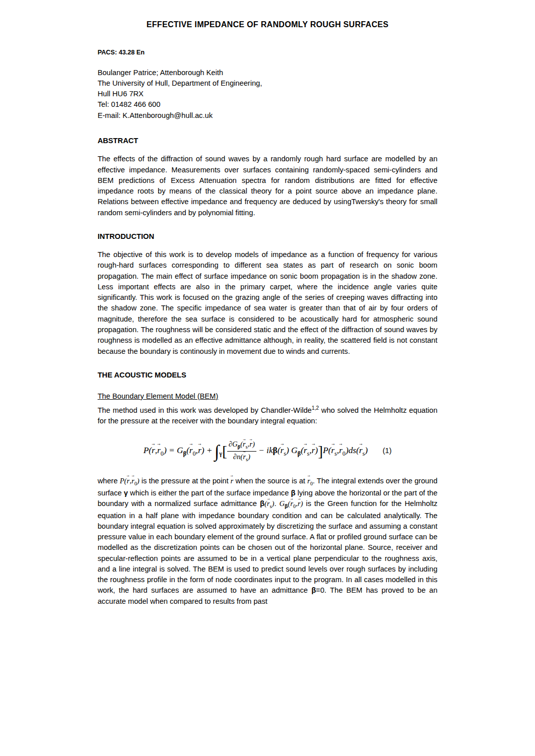EFFECTIVE IMPEDANCE OF RANDOMLY ROUGH SURFACES
PACS: 43.28 En
Boulanger Patrice; Attenborough Keith
The University of Hull, Department of Engineering,
Hull HU6 7RX
Tel: 01482 466 600
E-mail: K.Attenborough@hull.ac.uk
ABSTRACT
The effects of the diffraction of sound waves by a randomly rough hard surface are modelled by an effective impedance. Measurements over surfaces containing randomly-spaced semi-cylinders and BEM predictions of Excess Attenuation spectra for random distributions are fitted for effective impedance roots by means of the classical theory for a point source above an impedance plane. Relations between effective impedance and frequency are deduced by usingTwersky's theory for small random semi-cylinders and by polynomial fitting.
INTRODUCTION
The objective of this work is to develop models of impedance as a function of frequency for various rough-hard surfaces corresponding to different sea states as part of research on sonic boom propagation. The main effect of surface impedance on sonic boom propagation is in the shadow zone. Less important effects are also in the primary carpet, where the incidence angle varies quite significantly. This work is focused on the grazing angle of the series of creeping waves diffracting into the shadow zone. The specific impedance of sea water is greater than that of air by four orders of magnitude, therefore the sea surface is considered to be acoustically hard for atmospheric sound propagation. The roughness will be considered static and the effect of the diffraction of sound waves by roughness is modelled as an effective admittance although, in reality, the scattered field is not constant because the boundary is continously in movement due to winds and currents.
THE ACOUSTIC MODELS
The Boundary Element Model (BEM)
The method used in this work was developed by Chandler-Wilde1,2 who solved the Helmholtz equation for the pressure at the receiver with the boundary integral equation:
P(r,r0) = Gβ(r0,r) + ∫γ[∂Gβ(rs,r)∂n(rs) − ikβ(rs) Gβ(rs,r)] P(rs,r0)ds(rs) (1)
where P(r,r0) is the pressure at the point r when the source is at r0. The integral extends over the ground surface γ which is either the part of the surface impedance β lying above the horizontal or the part of the boundary with a normalized surface admittance β(rs). Gβ(r0,r) is the Green function for the Helmholtz equation in a half plane with impedance boundary condition and can be calculated analytically. The boundary integral equation is solved approximately by discretizing the surface and assuming a constant pressure value in each boundary element of the ground surface. A flat or profiled ground surface can be modelled as the discretization points can be chosen out of the horizontal plane. Source, receiver and specular-reflection points are assumed to be in a vertical plane perpendicular to the roughness axis, and a line integral is solved. The BEM is used to predict sound levels over rough surfaces by including the roughness profile in the form of node coordinates input to the program. In all cases modelled in this work, the hard surfaces are assumed to have an admittance β=0. The BEM has proved to be an accurate model when compared to results from past